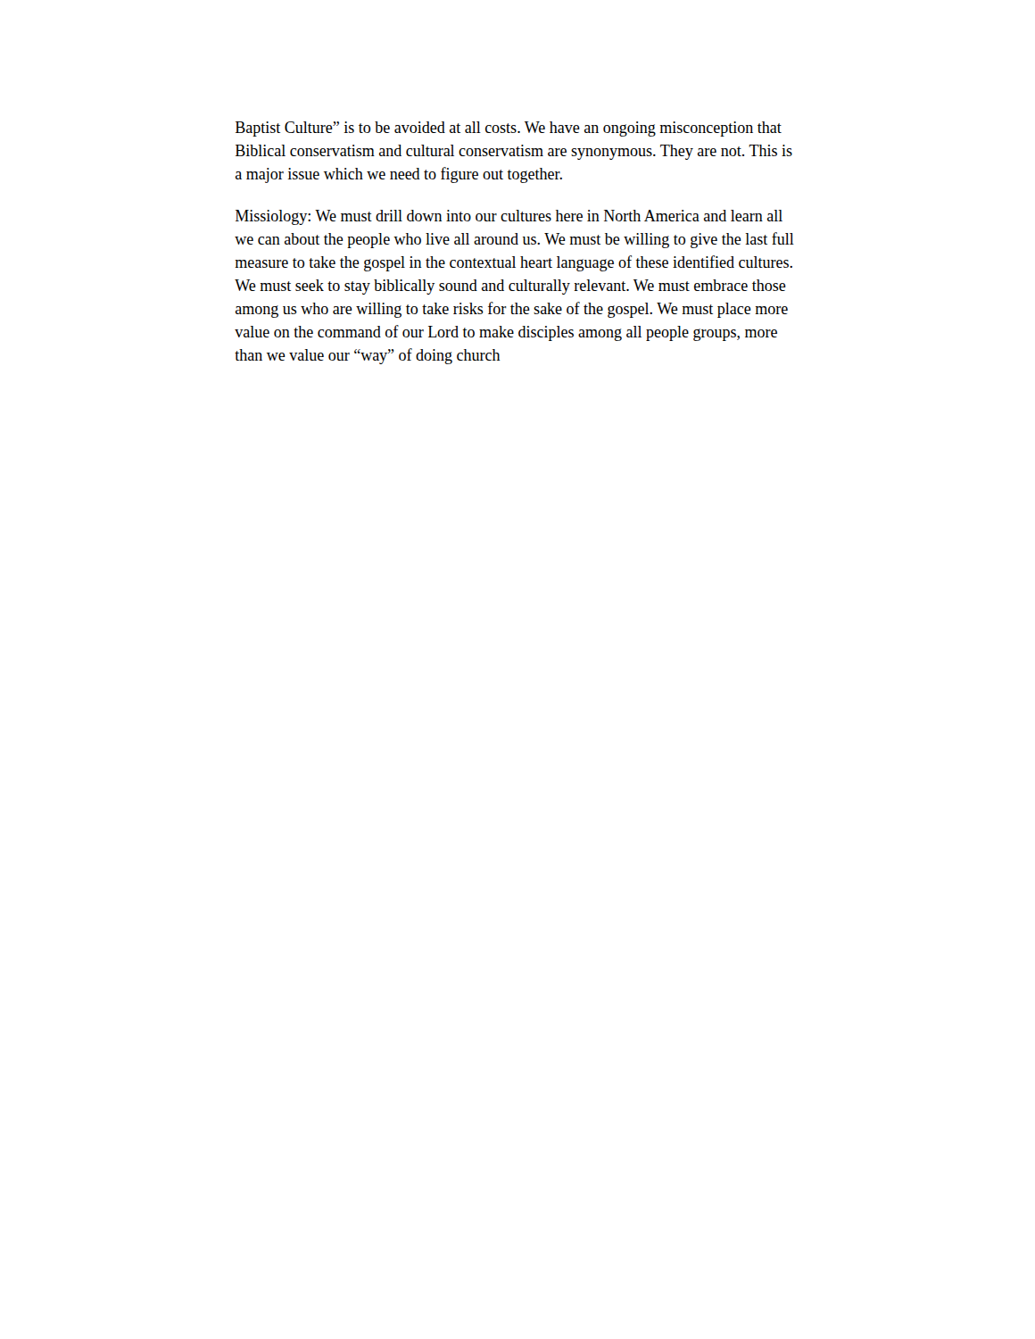Baptist Culture” is to be avoided at all costs. We have an ongoing misconception that Biblical conservatism and cultural conservatism are synonymous. They are not. This is a major issue which we need to figure out together.
Missiology: We must drill down into our cultures here in North America and learn all we can about the people who live all around us. We must be willing to give the last full measure to take the gospel in the contextual heart language of these identified cultures. We must seek to stay biblically sound and culturally relevant. We must embrace those among us who are willing to take risks for the sake of the gospel. We must place more value on the command of our Lord to make disciples among all people groups, more than we value our “way” of doing church